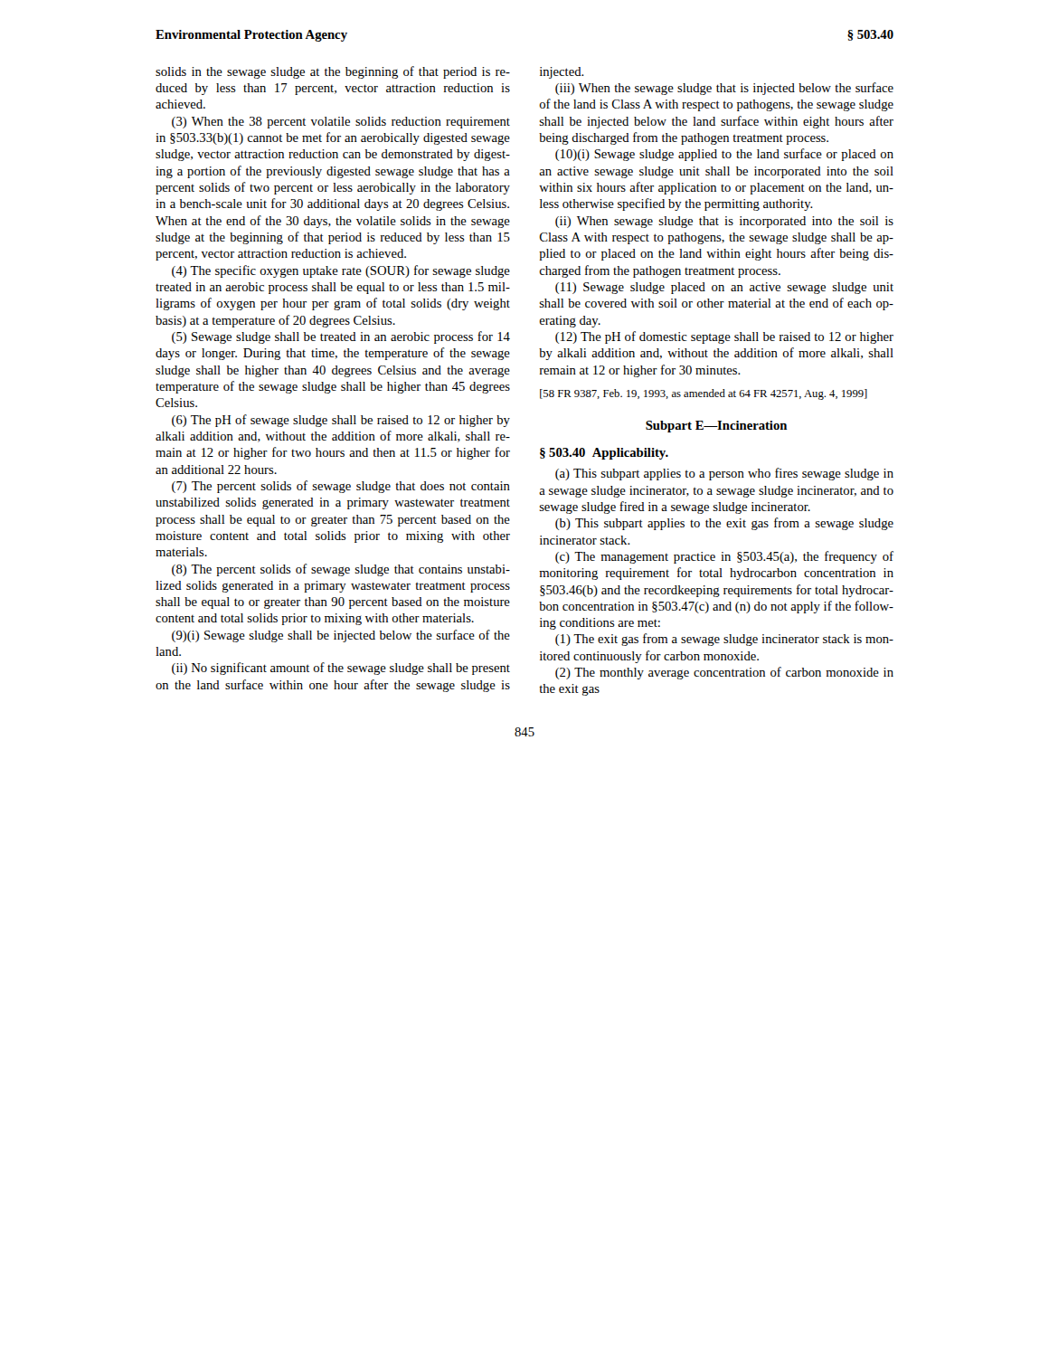Environmental Protection Agency
§ 503.40
solids in the sewage sludge at the beginning of that period is reduced by less than 17 percent, vector attraction reduction is achieved.
(3) When the 38 percent volatile solids reduction requirement in §503.33(b)(1) cannot be met for an aerobically digested sewage sludge, vector attraction reduction can be demonstrated by digesting a portion of the previously digested sewage sludge that has a percent solids of two percent or less aerobically in the laboratory in a bench-scale unit for 30 additional days at 20 degrees Celsius. When at the end of the 30 days, the volatile solids in the sewage sludge at the beginning of that period is reduced by less than 15 percent, vector attraction reduction is achieved.
(4) The specific oxygen uptake rate (SOUR) for sewage sludge treated in an aerobic process shall be equal to or less than 1.5 milligrams of oxygen per hour per gram of total solids (dry weight basis) at a temperature of 20 degrees Celsius.
(5) Sewage sludge shall be treated in an aerobic process for 14 days or longer. During that time, the temperature of the sewage sludge shall be higher than 40 degrees Celsius and the average temperature of the sewage sludge shall be higher than 45 degrees Celsius.
(6) The pH of sewage sludge shall be raised to 12 or higher by alkali addition and, without the addition of more alkali, shall remain at 12 or higher for two hours and then at 11.5 or higher for an additional 22 hours.
(7) The percent solids of sewage sludge that does not contain unstabilized solids generated in a primary wastewater treatment process shall be equal to or greater than 75 percent based on the moisture content and total solids prior to mixing with other materials.
(8) The percent solids of sewage sludge that contains unstabilized solids generated in a primary wastewater treatment process shall be equal to or greater than 90 percent based on the moisture content and total solids prior to mixing with other materials.
(9)(i) Sewage sludge shall be injected below the surface of the land.
(ii) No significant amount of the sewage sludge shall be present on the land surface within one hour after the sewage sludge is injected.
(iii) When the sewage sludge that is injected below the surface of the land is Class A with respect to pathogens, the sewage sludge shall be injected below the land surface within eight hours after being discharged from the pathogen treatment process.
(10)(i) Sewage sludge applied to the land surface or placed on an active sewage sludge unit shall be incorporated into the soil within six hours after application to or placement on the land, unless otherwise specified by the permitting authority.
(ii) When sewage sludge that is incorporated into the soil is Class A with respect to pathogens, the sewage sludge shall be applied to or placed on the land within eight hours after being discharged from the pathogen treatment process.
(11) Sewage sludge placed on an active sewage sludge unit shall be covered with soil or other material at the end of each operating day.
(12) The pH of domestic septage shall be raised to 12 or higher by alkali addition and, without the addition of more alkali, shall remain at 12 or higher for 30 minutes.
[58 FR 9387, Feb. 19, 1993, as amended at 64 FR 42571, Aug. 4, 1999]
Subpart E—Incineration
§ 503.40 Applicability.
(a) This subpart applies to a person who fires sewage sludge in a sewage sludge incinerator, to a sewage sludge incinerator, and to sewage sludge fired in a sewage sludge incinerator.
(b) This subpart applies to the exit gas from a sewage sludge incinerator stack.
(c) The management practice in §503.45(a), the frequency of monitoring requirement for total hydrocarbon concentration in §503.46(b) and the recordkeeping requirements for total hydrocarbon concentration in §503.47(c) and (n) do not apply if the following conditions are met:
(1) The exit gas from a sewage sludge incinerator stack is monitored continuously for carbon monoxide.
(2) The monthly average concentration of carbon monoxide in the exit gas
845